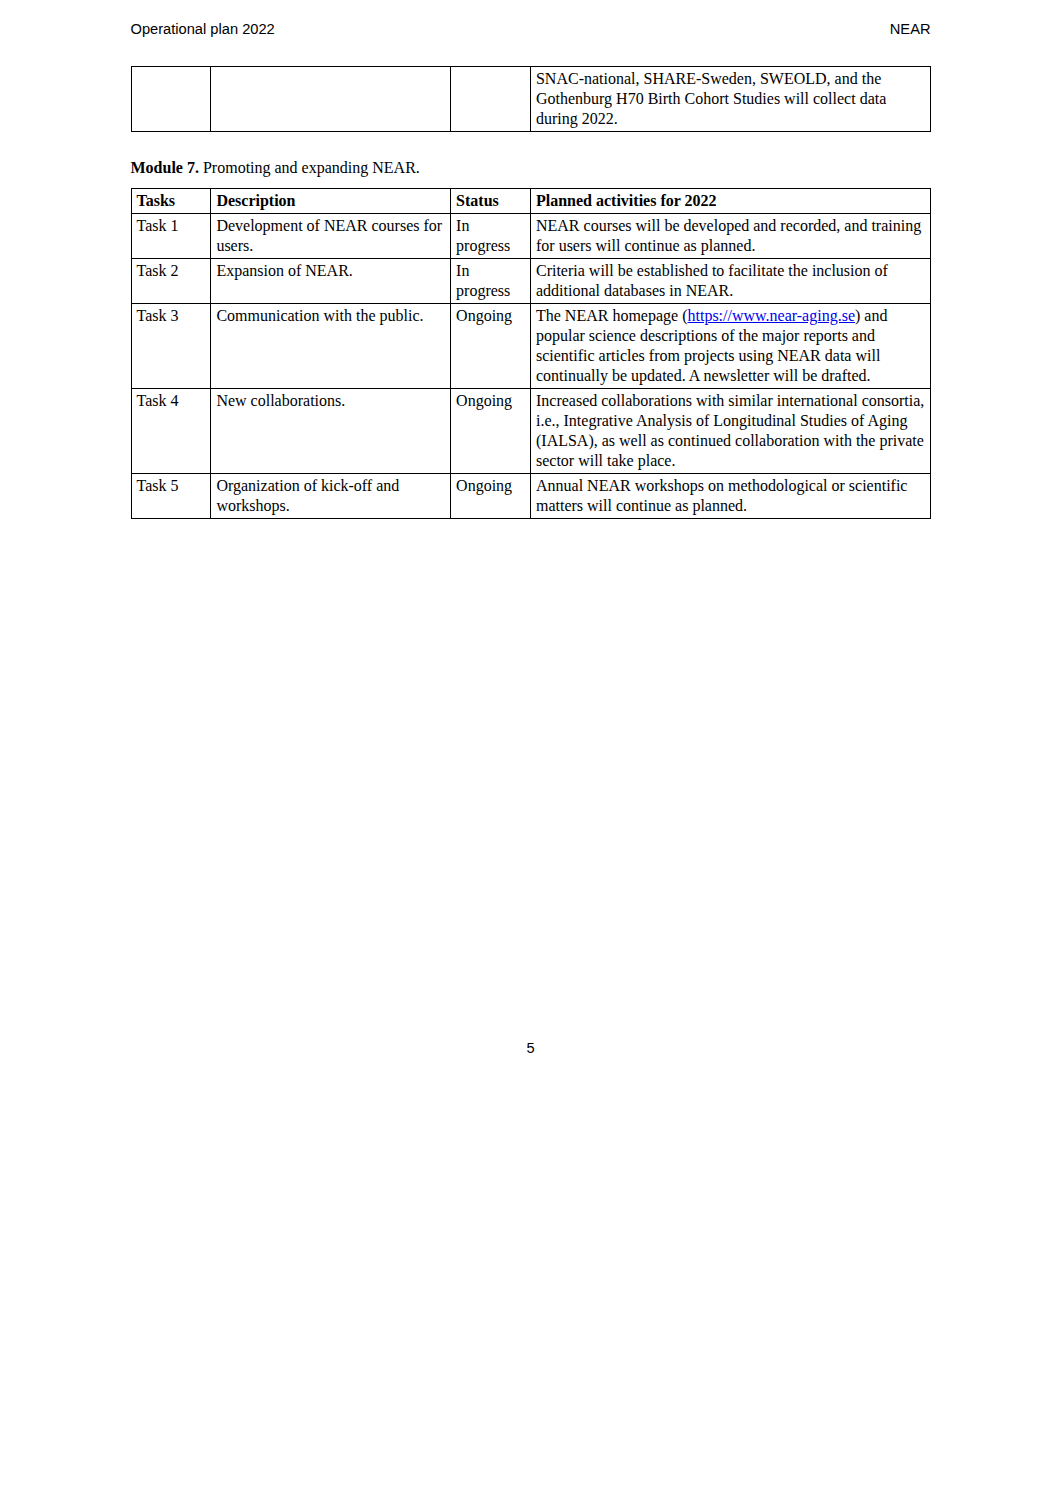Operational plan 2022
NEAR
| | | | SNAC-national, SHARE-Sweden, SWEOLD, and the Gothenburg H70 Birth Cohort Studies will collect data during 2022. |
Module 7. Promoting and expanding NEAR.
| Tasks | Description | Status | Planned activities for 2022 |
| --- | --- | --- | --- |
| Task 1 | Development of NEAR courses for users. | In progress | NEAR courses will be developed and recorded, and training for users will continue as planned. |
| Task 2 | Expansion of NEAR. | In progress | Criteria will be established to facilitate the inclusion of additional databases in NEAR. |
| Task 3 | Communication with the public. | Ongoing | The NEAR homepage ( https://www.near-aging.se ) and popular science descriptions of the major reports and scientific articles from projects using NEAR data will continually be updated. A newsletter will be drafted. |
| Task 4 | New collaborations. | Ongoing | Increased collaborations with similar international consortia, i.e., Integrative Analysis of Longitudinal Studies of Aging (IALSA), as well as continued collaboration with the private sector will take place. |
| Task 5 | Organization of kick-off and workshops. | Ongoing | Annual NEAR workshops on methodological or scientific matters will continue as planned. |
5